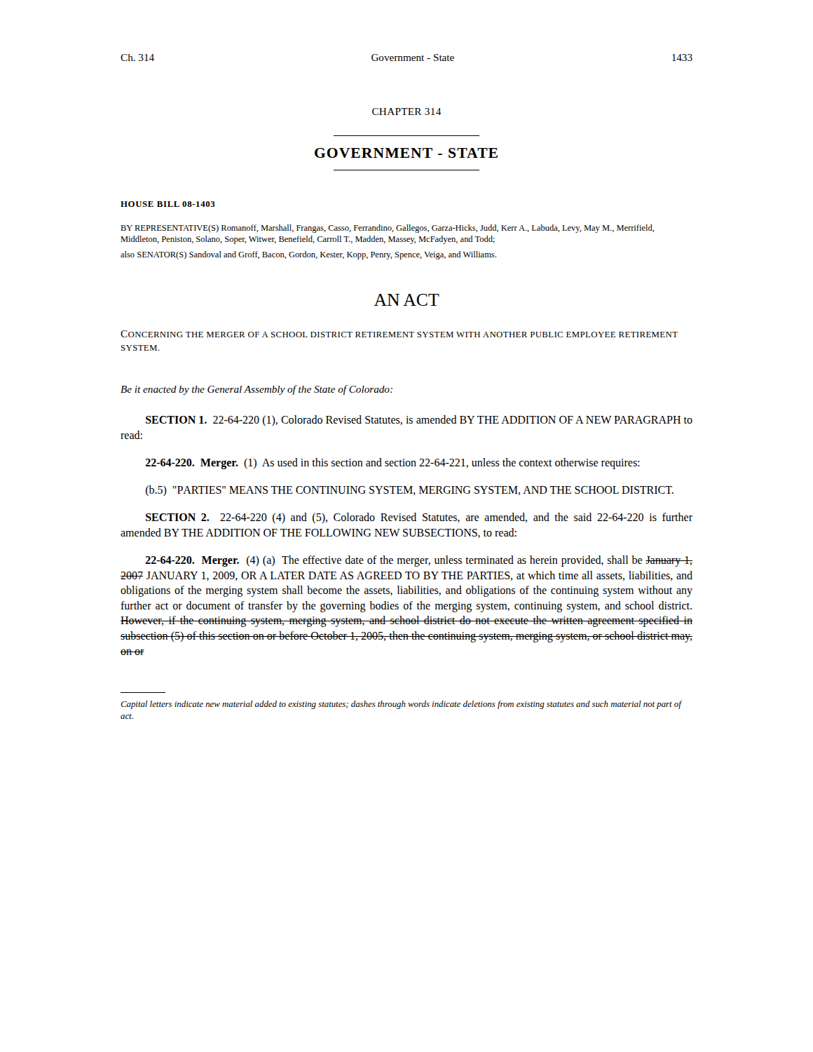Ch. 314 Government - State 1433
CHAPTER 314
GOVERNMENT - STATE
HOUSE BILL 08-1403
BY REPRESENTATIVE(S) Romanoff, Marshall, Frangas, Casso, Ferrandino, Gallegos, Garza-Hicks, Judd, Kerr A., Labuda, Levy, May M., Merrifield, Middleton, Peniston, Solano, Soper, Witwer, Benefield, Carroll T., Madden, Massey, McFadyen, and Todd;
also SENATOR(S) Sandoval and Groff, Bacon, Gordon, Kester, Kopp, Penry, Spence, Veiga, and Williams.
AN ACT
CONCERNING THE MERGER OF A SCHOOL DISTRICT RETIREMENT SYSTEM WITH ANOTHER PUBLIC EMPLOYEE RETIREMENT SYSTEM.
Be it enacted by the General Assembly of the State of Colorado:
SECTION 1. 22-64-220 (1), Colorado Revised Statutes, is amended BY THE ADDITION OF A NEW PARAGRAPH to read:
22-64-220. Merger. (1) As used in this section and section 22-64-221, unless the context otherwise requires:
(b.5) "PARTIES" MEANS THE CONTINUING SYSTEM, MERGING SYSTEM, AND THE SCHOOL DISTRICT.
SECTION 2. 22-64-220 (4) and (5), Colorado Revised Statutes, are amended, and the said 22-64-220 is further amended BY THE ADDITION OF THE FOLLOWING NEW SUBSECTIONS, to read:
22-64-220. Merger. (4) (a) The effective date of the merger, unless terminated as herein provided, shall be January 1, 2007 JANUARY 1, 2009, OR A LATER DATE AS AGREED TO BY THE PARTIES, at which time all assets, liabilities, and obligations of the merging system shall become the assets, liabilities, and obligations of the continuing system without any further act or document of transfer by the governing bodies of the merging system, continuing system, and school district. However, if the continuing system, merging system, and school district do not execute the written agreement specified in subsection (5) of this section on or before October 1, 2005, then the continuing system, merging system, or school district may, on or
Capital letters indicate new material added to existing statutes; dashes through words indicate deletions from existing statutes and such material not part of act.